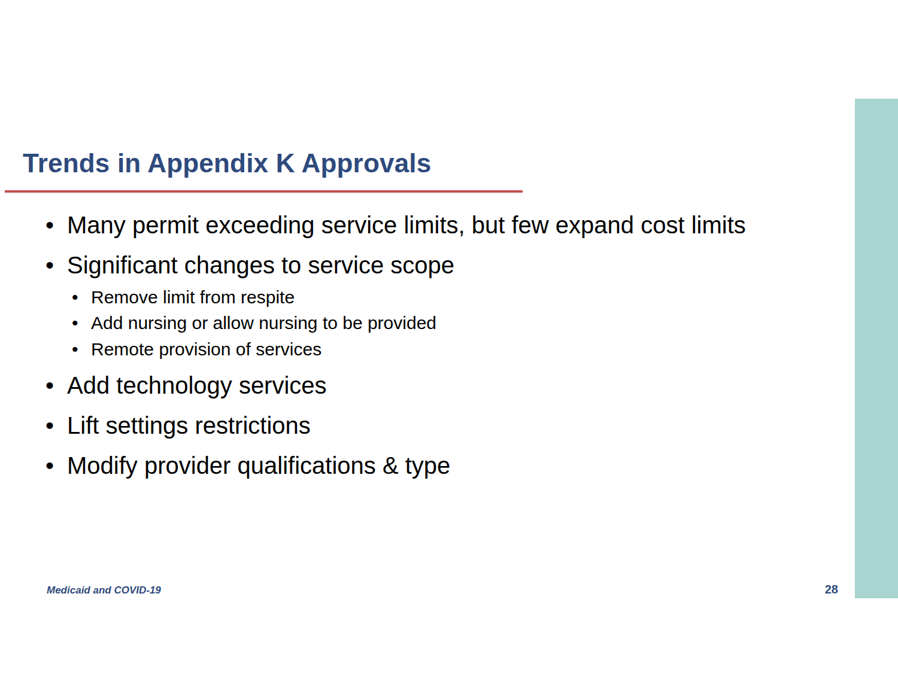Trends in Appendix K Approvals
Many permit exceeding service limits, but few expand cost limits
Significant changes to service scope
Remove limit from respite
Add nursing or allow nursing to be provided
Remote provision of services
Add technology services
Lift settings restrictions
Modify provider qualifications & type
Medicaid and COVID-19
28